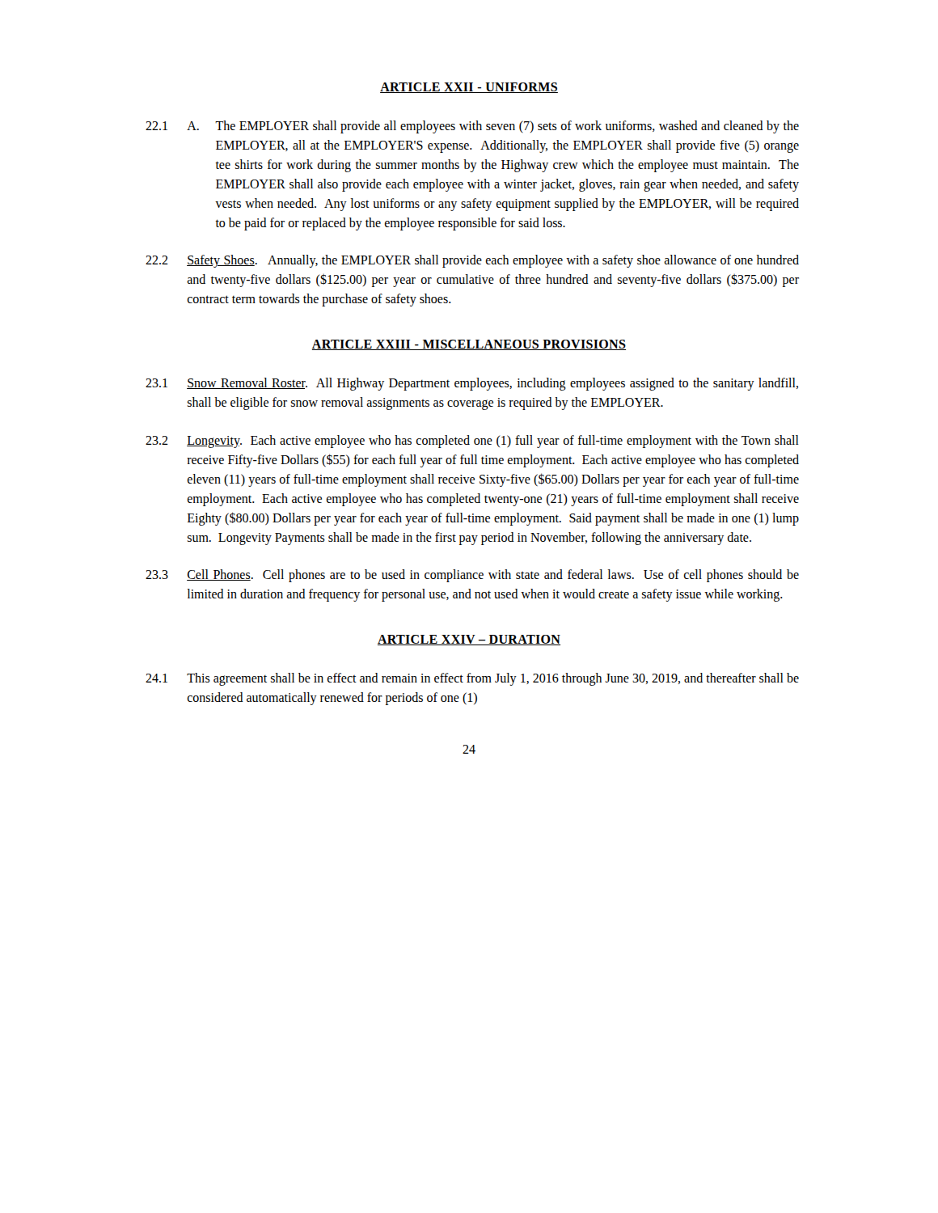ARTICLE XXII - UNIFORMS
22.1
A.
The EMPLOYER shall provide all employees with seven (7) sets of work uniforms, washed and cleaned by the EMPLOYER, all at the EMPLOYER'S expense. Additionally, the EMPLOYER shall provide five (5) orange tee shirts for work during the summer months by the Highway crew which the employee must maintain. The EMPLOYER shall also provide each employee with a winter jacket, gloves, rain gear when needed, and safety vests when needed. Any lost uniforms or any safety equipment supplied by the EMPLOYER, will be required to be paid for or replaced by the employee responsible for said loss.
22.2
Safety Shoes. Annually, the EMPLOYER shall provide each employee with a safety shoe allowance of one hundred and twenty-five dollars ($125.00) per year or cumulative of three hundred and seventy-five dollars ($375.00) per contract term towards the purchase of safety shoes.
ARTICLE XXIII - MISCELLANEOUS PROVISIONS
23.1
Snow Removal Roster. All Highway Department employees, including employees assigned to the sanitary landfill, shall be eligible for snow removal assignments as coverage is required by the EMPLOYER.
23.2
Longevity. Each active employee who has completed one (1) full year of full-time employment with the Town shall receive Fifty-five Dollars ($55) for each full year of full time employment. Each active employee who has completed eleven (11) years of full-time employment shall receive Sixty-five ($65.00) Dollars per year for each year of full-time employment. Each active employee who has completed twenty-one (21) years of full-time employment shall receive Eighty ($80.00) Dollars per year for each year of full-time employment. Said payment shall be made in one (1) lump sum. Longevity Payments shall be made in the first pay period in November, following the anniversary date.
23.3
Cell Phones. Cell phones are to be used in compliance with state and federal laws. Use of cell phones should be limited in duration and frequency for personal use, and not used when it would create a safety issue while working.
ARTICLE XXIV – DURATION
24.1
This agreement shall be in effect and remain in effect from July 1, 2016 through June 30, 2019, and thereafter shall be considered automatically renewed for periods of one (1)
24